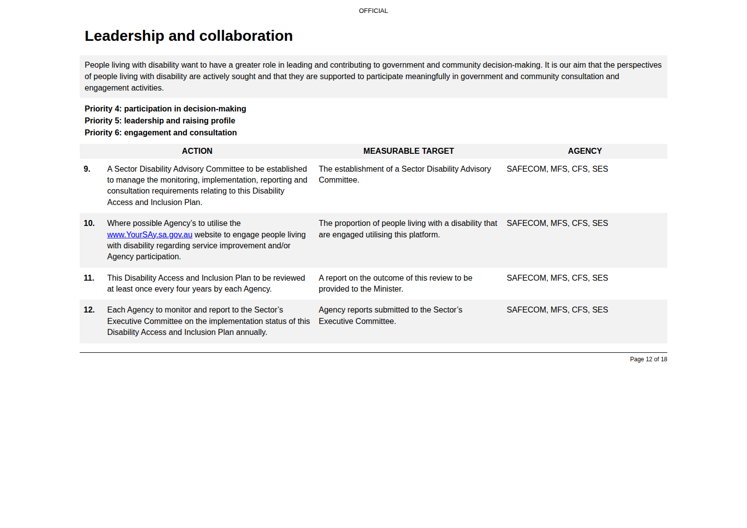OFFICIAL
Leadership and collaboration
People living with disability want to have a greater role in leading and contributing to government and community decision-making. It is our aim that the perspectives of people living with disability are actively sought and that they are supported to participate meaningfully in government and community consultation and engagement activities.
Priority 4: participation in decision-making
Priority 5: leadership and raising profile
Priority 6: engagement and consultation
| ACTION | MEASURABLE TARGET | AGENCY |
| --- | --- | --- |
| 9. | A Sector Disability Advisory Committee to be established to manage the monitoring, implementation, reporting and consultation requirements relating to this Disability Access and Inclusion Plan. | The establishment of a Sector Disability Advisory Committee. | SAFECOM, MFS, CFS, SES |
| 10. | Where possible Agency’s to utilise the www.YourSAy.sa.gov.au website to engage people living with disability regarding service improvement and/or Agency participation. | The proportion of people living with a disability that are engaged utilising this platform. | SAFECOM, MFS, CFS, SES |
| 11. | This Disability Access and Inclusion Plan to be reviewed at least once every four years by each Agency. | A report on the outcome of this review to be provided to the Minister. | SAFECOM, MFS, CFS, SES |
| 12. | Each Agency to monitor and report to the Sector’s Executive Committee on the implementation status of this Disability Access and Inclusion Plan annually. | Agency reports submitted to the Sector’s Executive Committee. | SAFECOM, MFS, CFS, SES |
Page 12 of 18